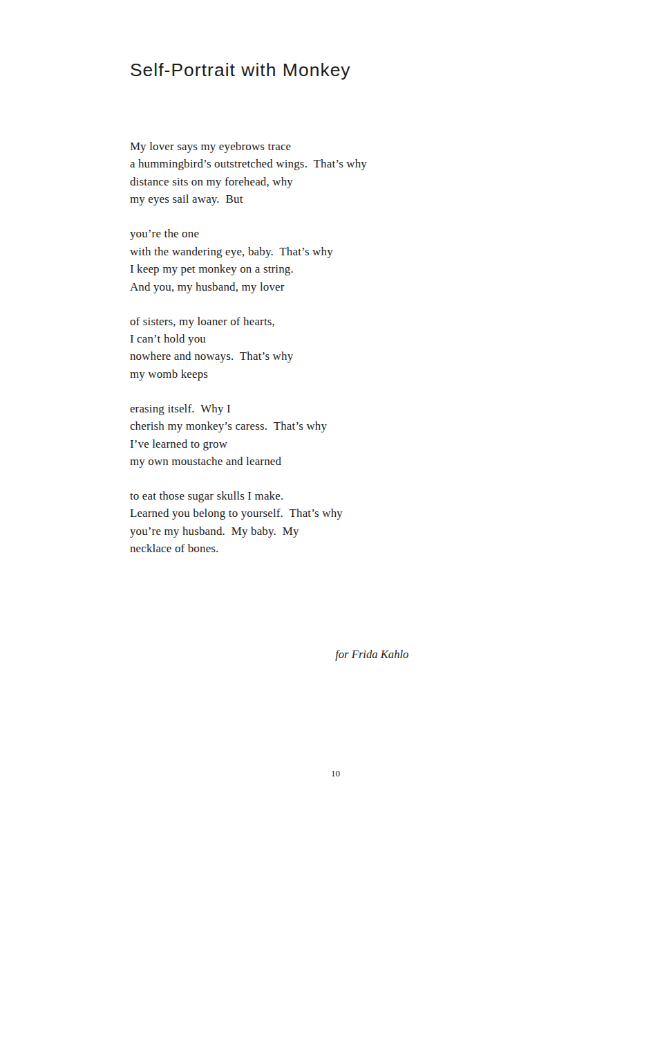Self-Portrait with Monkey
My lover says my eyebrows trace
a hummingbird’s outstretched wings. That’s why
distance sits on my forehead, why
my eyes sail away. But
you’re the one
with the wandering eye, baby. That’s why
I keep my pet monkey on a string.
And you, my husband, my lover
of sisters, my loaner of hearts,
I can’t hold you
nowhere and noways. That’s why
my womb keeps
erasing itself. Why I
cherish my monkey’s caress. That’s why
I’ve learned to grow
my own moustache and learned
to eat those sugar skulls I make.
Learned you belong to yourself. That’s why
you’re my husband. My baby. My
necklace of bones.
for Frida Kahlo
10